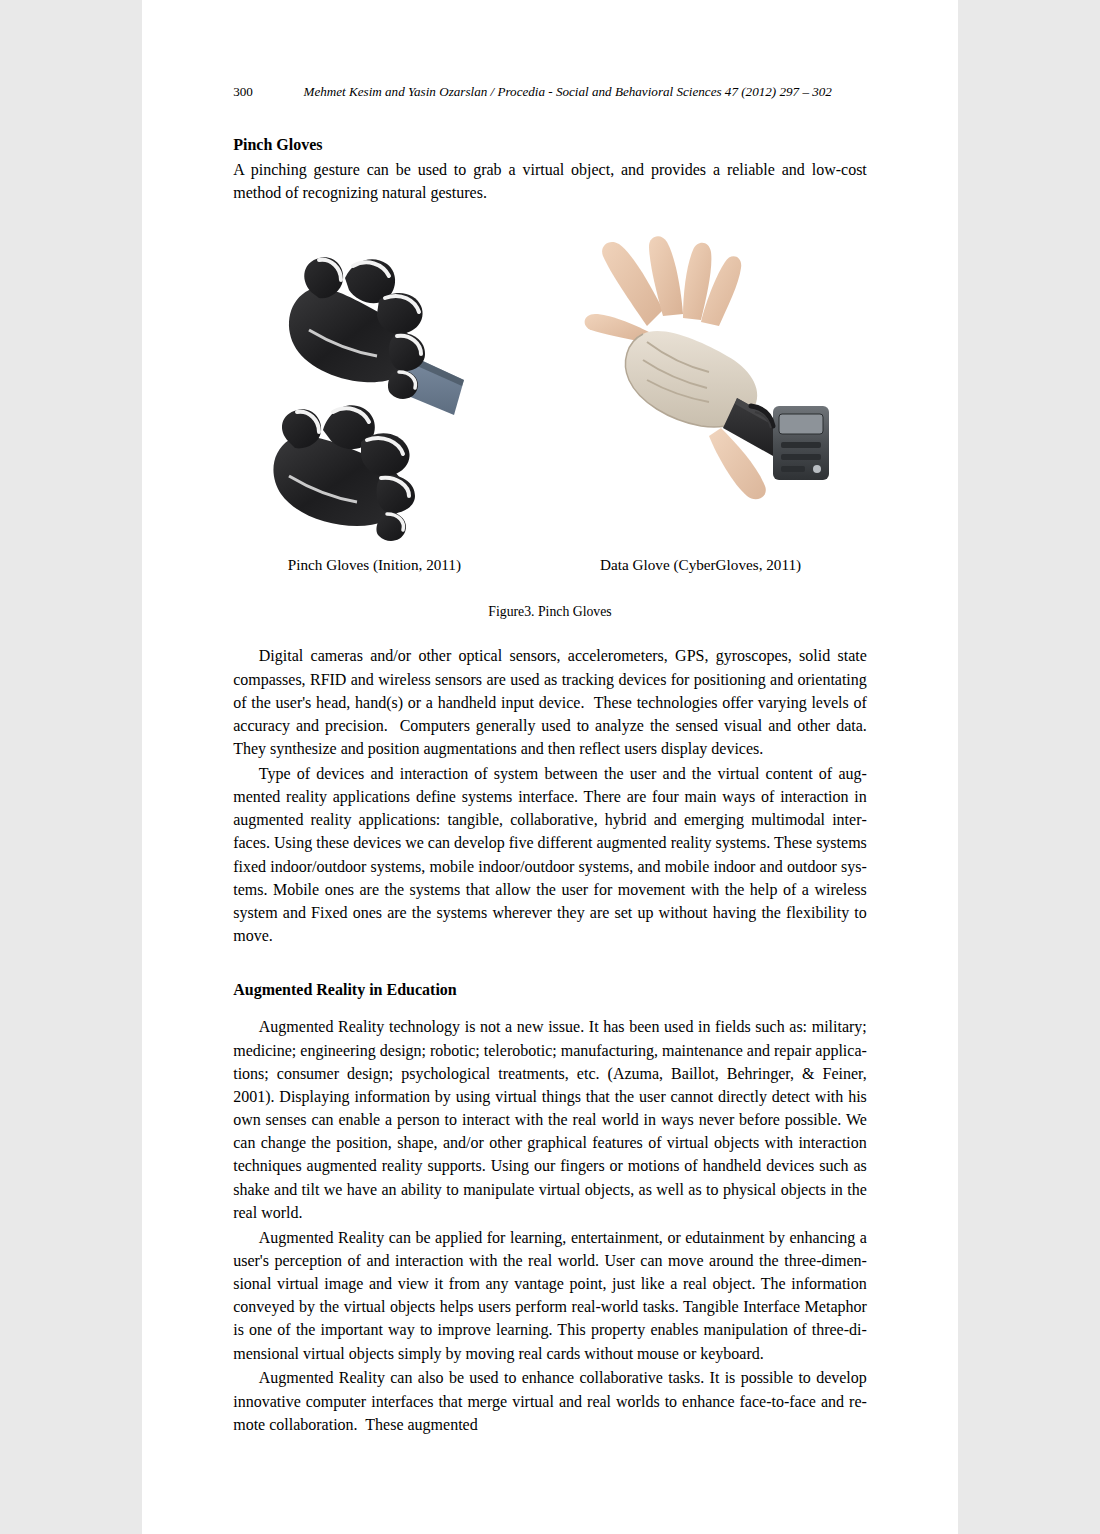300 Mehmet Kesim and Yasin Ozarslan / Procedia - Social and Behavioral Sciences 47 (2012) 297 – 302
Pinch Gloves
A pinching gesture can be used to grab a virtual object, and provides a reliable and low-cost method of recognizing natural gestures.
Pinch Gloves (Inition, 2011)
Data Glove (CyberGloves, 2011)
Figure3. Pinch Gloves
Digital cameras and/or other optical sensors, accelerometers, GPS, gyroscopes, solid state compasses, RFID and wireless sensors are used as tracking devices for positioning and orientating of the user's head, hand(s) or a handheld input device. These technologies offer varying levels of accuracy and precision. Computers generally used to analyze the sensed visual and other data. They synthesize and position augmentations and then reflect users display devices.
Type of devices and interaction of system between the user and the virtual content of augmented reality applications define systems interface. There are four main ways of interaction in augmented reality applications: tangible, collaborative, hybrid and emerging multimodal interfaces. Using these devices we can develop five different augmented reality systems. These systems fixed indoor/outdoor systems, mobile indoor/outdoor systems, and mobile indoor and outdoor systems. Mobile ones are the systems that allow the user for movement with the help of a wireless system and Fixed ones are the systems wherever they are set up without having the flexibility to move.
Augmented Reality in Education
Augmented Reality technology is not a new issue. It has been used in fields such as: military; medicine; engineering design; robotic; telerobotic; manufacturing, maintenance and repair applications; consumer design; psychological treatments, etc. (Azuma, Baillot, Behringer, & Feiner, 2001). Displaying information by using virtual things that the user cannot directly detect with his own senses can enable a person to interact with the real world in ways never before possible. We can change the position, shape, and/or other graphical features of virtual objects with interaction techniques augmented reality supports. Using our fingers or motions of handheld devices such as shake and tilt we have an ability to manipulate virtual objects, as well as to physical objects in the real world.
Augmented Reality can be applied for learning, entertainment, or edutainment by enhancing a user's perception of and interaction with the real world. User can move around the three-dimensional virtual image and view it from any vantage point, just like a real object. The information conveyed by the virtual objects helps users perform real-world tasks. Tangible Interface Metaphor is one of the important way to improve learning. This property enables manipulation of three-dimensional virtual objects simply by moving real cards without mouse or keyboard.
Augmented Reality can also be used to enhance collaborative tasks. It is possible to develop innovative computer interfaces that merge virtual and real worlds to enhance face-to-face and remote collaboration. These augmented